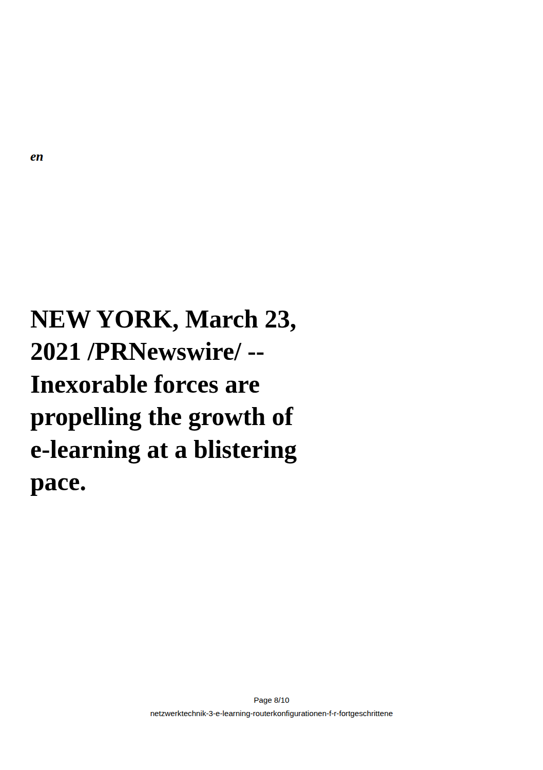en
NEW YORK, March 23, 2021 /PRNewswire/ -- Inexorable forces are propelling the growth of e-learning at a blistering pace.
Page 8/10
netzwerktechnik-3-e-learning-routerkonfigurationen-f-r-fortgeschrittene